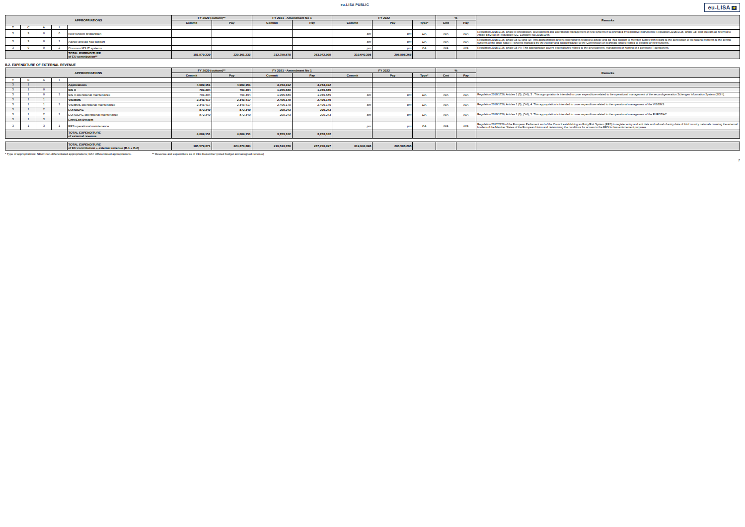eu-LISA PUBLIC
eu-LISA★
| APPROPRIATIONS | FY 2020 (outturn)** | FY 2021 - Amendment No 1 | FY 2022 | % | Remarks |
| --- | --- | --- | --- | --- | --- |
| Commit | Pay | Commit | Pay | Commit | Pay | Type* | Cmt | Pay |
| T | C | A | I | | | | | | | | | | | |
| 3 | 9 | 0 | 0 | New system preparation | | | | | pm | pm | DA | N/A | N/A | Regulation 2018/1726, article 9: preparation, development and operational management of new systems if so provided by legislative instruments; Regulation 2018/1726, article 15: pilot projects as referred to Article 58(2)(a) of Regulation (EC, Euratom) No 2018/1046. |
| 3 | 9 | 0 | 1 | Advice and ad-hoc support | | | | | pm | pm | DA | N/A | N/A | Regulation 2018/1726, article 16 (1) and (3): This appropriation covers expenditures related to advice and ad- hoc support to Member States with regard to the connection of its national systems to the central systems of the large-scale IT sysems managed by the Agency and support/advice to the Commission on technical issues related to existing or new systems. |
| 3 | 9 | 0 | 2 | Common MS IT systems | | | | | pm | pm | DA | N/A | N/A | Regulation 2018/1726, article 16 (4): This appropriation covers expenditures related to the development, managment or hosting of a common IT component. |
| | TOTAL EXPENDITURE of EU contribution** | 181,570,220 | 220,361,233 | 212,750,678 | 263,942,995 | 319,640,398 | 296,508,265 | | | | |
B.2. EXPENDITURE OF EXTERNAL REVENUE
| APPROPRIATIONS | FY 2020 (outturn)** | FY 2021 - Amendment No 1 | FY 2022 | % | Remarks |
| --- | --- | --- | --- | --- | --- |
| Commit | Pay | Commit | Pay | Commit | Pay | Type* | Cmt | Pay |
| T | C | A | I | | | | | | | | | | | |
| 3 | 1 | | | Applications | 4,009,151 | 4,009,151 | 3,763,102 | 3,763,102 | | | | | | |
| 3 | 1 | 0 | | SIS II | 793,394 | 793,394 | 1,066,689 | 1,066,689 | | | | | | |
| 3 | 1 | 0 | 1 | SIS II operational maintenance | 793,394 | 793,394 | 1,066,689 | 1,066,689 | pm | pm | DA | N/A | N/A | Regulation 2018/1726, Articles 1 (3), (5-6), 3 . This appropriation is intended to cover expenditure related to the operational management of the second-generation Schengen Information System (SIS II). |
| 3 | 1 | 1 | | VIS/BMS | 2,343,417 | 2,343,417 | 2,496,170 | 2,496,170 | | | | | | |
| 3 | 1 | 1 | 1 | VIS/BMS operational maintenance | 2,343,417 | 2,343,417 | 2,496,170 | 2,496,170 | pm | pm | DA | N/A | N/A | Regulation 2018/1726, Articles 1 (3), (5-6), 4. This appropriation is intended to cover expenditure related to the operational management of the VIS/BMS. |
| 3 | 1 | 2 | | EURODAC | 872,340 | 872,340 | 200,243 | 200,243 | | | | | | |
| 3 | 1 | 2 | 1 | EURODAC operational maintenance | 872,340 | 872,340 | 200,243 | 200,243 | pm | pm | DA | N/A | N/A | Regulation 2018/1726, Articles 1 (3), (5-6), 5. This appropriation is intended to cover expenditure related to the operational management of the EURODAC. |
| 3 | 1 | 3 | | Enty/Exit System | | | | | | | | | | |
| 3 | 1 | 3 | 1 | EES operational maintenance | | | | | pm | pm | DA | N/A | N/A | Regulation 2017/2226 of the European Parliament and of the Council establishing an Entry/Exit System (EES) to register entry and exit data and refusal of entry data of third country nationals crossing the external borders of the Member States of the European Union and determining the conditions for access to the EES for law enforcement purposes. |
| | TOTAL EXPENDITURE of external revenue | 4,009,151 | 4,009,151 | 3,763,102 | 3,763,102 | | | | | | |
| | TOTAL EXPENDITURE of EU contribution + external revenue (B.1 + B.2) | 185,579,371 | 224,370,384 | 216,513,780 | 267,706,097 | 319,640,398 | 296,508,265 | | | | |
* Type of appropriations: NDA= non-differentiated appropriations; DA= differentiated appropriations. ** Revenue and expenditure as of 31st December (voted budget and assigned revenue)
7